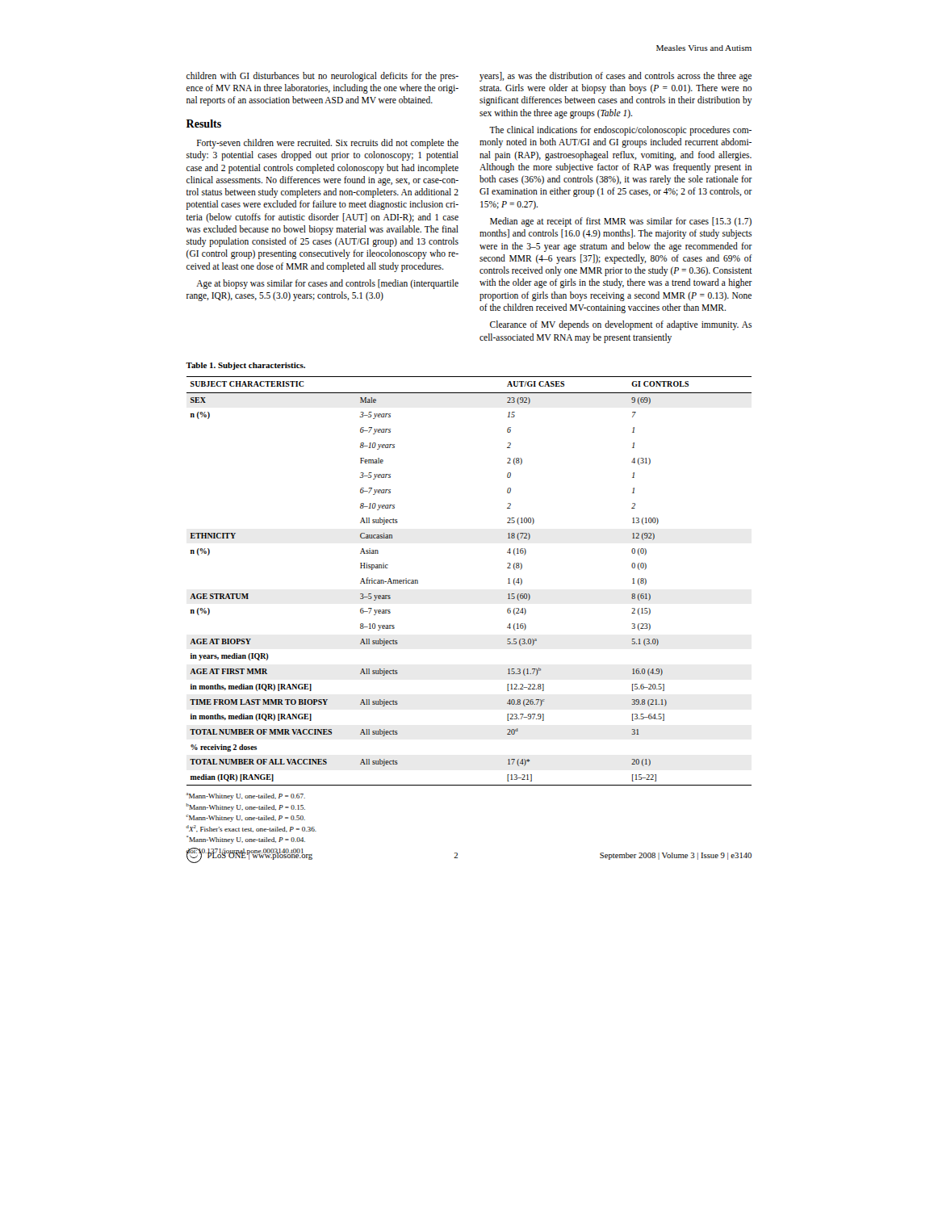Measles Virus and Autism
children with GI disturbances but no neurological deficits for the presence of MV RNA in three laboratories, including the one where the original reports of an association between ASD and MV were obtained.
Results
Forty-seven children were recruited. Six recruits did not complete the study: 3 potential cases dropped out prior to colonoscopy; 1 potential case and 2 potential controls completed colonoscopy but had incomplete clinical assessments. No differences were found in age, sex, or case-control status between study completers and non-completers. An additional 2 potential cases were excluded for failure to meet diagnostic inclusion criteria (below cutoffs for autistic disorder [AUT] on ADI-R); and 1 case was excluded because no bowel biopsy material was available. The final study population consisted of 25 cases (AUT/GI group) and 13 controls (GI control group) presenting consecutively for ileocolonoscopy who received at least one dose of MMR and completed all study procedures.
Age at biopsy was similar for cases and controls [median (interquartile range, IQR), cases, 5.5 (3.0) years; controls, 5.1 (3.0)
years], as was the distribution of cases and controls across the three age strata. Girls were older at biopsy than boys (P = 0.01). There were no significant differences between cases and controls in their distribution by sex within the three age groups (Table 1).
The clinical indications for endoscopic/colonoscopic procedures commonly noted in both AUT/GI and GI groups included recurrent abdominal pain (RAP), gastroesophageal reflux, vomiting, and food allergies. Although the more subjective factor of RAP was frequently present in both cases (36%) and controls (38%), it was rarely the sole rationale for GI examination in either group (1 of 25 cases, or 4%; 2 of 13 controls, or 15%; P = 0.27).
Median age at receipt of first MMR was similar for cases [15.3 (1.7) months] and controls [16.0 (4.9) months]. The majority of study subjects were in the 3–5 year age stratum and below the age recommended for second MMR (4–6 years [37]); expectedly, 80% of cases and 69% of controls received only one MMR prior to the study (P = 0.36). Consistent with the older age of girls in the study, there was a trend toward a higher proportion of girls than boys receiving a second MMR (P = 0.13). None of the children received MV-containing vaccines other than MMR.
Clearance of MV depends on development of adaptive immunity. As cell-associated MV RNA may be present transiently
Table 1. Subject characteristics.
| SUBJECT CHARACTERISTIC | AUT/GI CASES | GI CONTROLS |
| --- | --- | --- |
| SEX | Male | 23 (92) | 9 (69) |
| n (%) | 3–5 years | 15 | 7 |
| | 6–7 years | 6 | 1 |
| | 8–10 years | 2 | 1 |
| | Female | 2 (8) | 4 (31) |
| | 3–5 years | 0 | 1 |
| | 6–7 years | 0 | 1 |
| | 8–10 years | 2 | 2 |
| | All subjects | 25 (100) | 13 (100) |
| ETHNICITY | Caucasian | 18 (72) | 12 (92) |
| n (%) | Asian | 4 (16) | 0 (0) |
| | Hispanic | 2 (8) | 0 (0) |
| | African-American | 1 (4) | 1 (8) |
| AGE STRATUM | 3–5 years | 15 (60) | 8 (61) |
| n (%) | 6–7 years | 6 (24) | 2 (15) |
| | 8–10 years | 4 (16) | 3 (23) |
| AGE AT BIOPSY | All subjects | 5.5 (3.0) a | 5.1 (3.0) |
| in years, median (IQR) | | | |
| AGE AT FIRST MMR | All subjects | 15.3 (1.7) b | 16.0 (4.9) |
| in months, median (IQR) [RANGE] | | [12.2–22.8] | [5.6–20.5] |
| TIME FROM LAST MMR TO BIOPSY | All subjects | 40.8 (26.7) c | 39.8 (21.1) |
| in months, median (IQR) [RANGE] | | [23.7–97.9] | [3.5–64.5] |
| TOTAL NUMBER OF MMR VACCINES | All subjects | 20 d | 31 |
| % receiving 2 doses | | | |
| TOTAL NUMBER OF ALL VACCINES | All subjects | 17 (4)* | 20 (1) |
| median (IQR) [RANGE] | | [13–21] | [15–22] |
aMann-Whitney U, one-tailed, P = 0.67.
bMann-Whitney U, one-tailed, P = 0.15.
cMann-Whitney U, one-tailed, P = 0.50.
dX2, Fisher's exact test, one-tailed, P = 0.36.
*Mann-Whitney U, one-tailed, P = 0.04.
doi:10.1371/journal.pone.0003140.t001
PLoS ONE | www.plosone.org
2
September 2008 | Volume 3 | Issue 9 | e3140